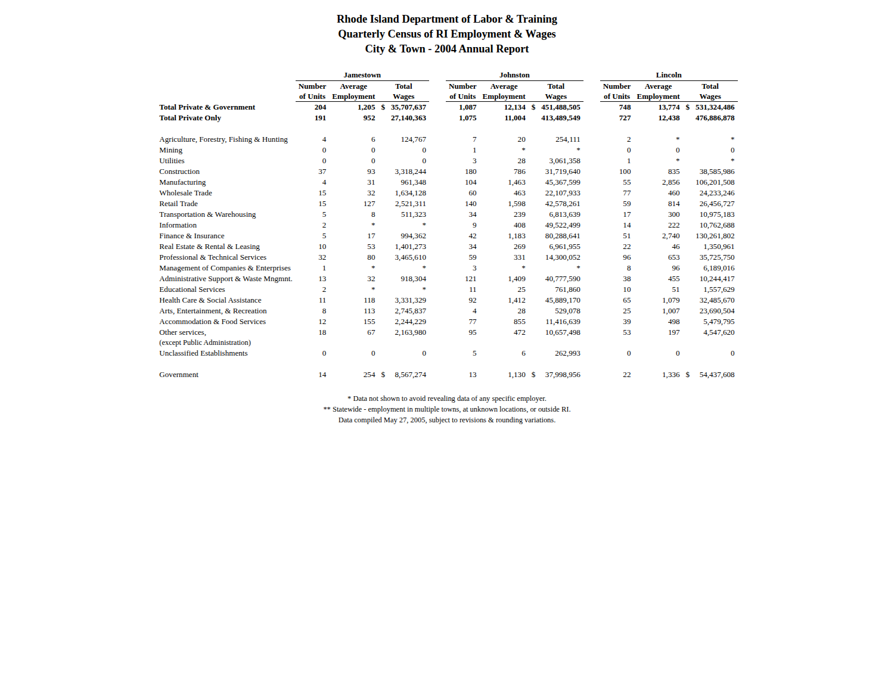Rhode Island Department of Labor & Training
Quarterly Census of RI Employment & Wages
City & Town - 2004 Annual Report
| | Jamestown | | Johnston | | Lincoln |
| --- | --- | --- | --- | --- | --- |
| | Number | Average | Total | | Number | Average | Total | | Number | Average | Total |
| | of Units | Employment | Wages | | of Units | Employment | Wages | | of Units | Employment | Wages |
| Total Private & Government | 204 | 1,205 | $ | 35,707,637 | | 1,087 | 12,134 | $ | 451,488,505 | | 748 | 13,774 | $ | 531,324,486 |
| Total Private Only | 191 | 952 | | 27,140,363 | | 1,075 | 11,004 | | 413,489,549 | | 727 | 12,438 | | 476,886,878 |
| Agriculture, Forestry, Fishing & Hunting | 4 | 6 | | 124,767 | | 7 | 20 | | 254,111 | | 2 | * | | * |
| Mining | 0 | 0 | | 0 | | 1 | * | | * | | 0 | 0 | | 0 |
| Utilities | 0 | 0 | | 0 | | 3 | 28 | | 3,061,358 | | 1 | * | | * |
| Construction | 37 | 93 | | 3,318,244 | | 180 | 786 | | 31,719,640 | | 100 | 835 | | 38,585,986 |
| Manufacturing | 4 | 31 | | 961,348 | | 104 | 1,463 | | 45,367,599 | | 55 | 2,856 | | 106,201,508 |
| Wholesale Trade | 15 | 32 | | 1,634,128 | | 60 | 463 | | 22,107,933 | | 77 | 460 | | 24,233,246 |
| Retail Trade | 15 | 127 | | 2,521,311 | | 140 | 1,598 | | 42,578,261 | | 59 | 814 | | 26,456,727 |
| Transportation & Warehousing | 5 | 8 | | 511,323 | | 34 | 239 | | 6,813,639 | | 17 | 300 | | 10,975,183 |
| Information | 2 | * | | * | | 9 | 408 | | 49,522,499 | | 14 | 222 | | 10,762,688 |
| Finance & Insurance | 5 | 17 | | 994,362 | | 42 | 1,183 | | 80,288,641 | | 51 | 2,740 | | 130,261,802 |
| Real Estate & Rental & Leasing | 10 | 53 | | 1,401,273 | | 34 | 269 | | 6,961,955 | | 22 | 46 | | 1,350,961 |
| Professional & Technical Services | 32 | 80 | | 3,465,610 | | 59 | 331 | | 14,300,052 | | 96 | 653 | | 35,725,750 |
| Management of Companies & Enterprises | 1 | * | | * | | 3 | * | | * | | 8 | 96 | | 6,189,016 |
| Administrative Support & Waste Mngmnt. | 13 | 32 | | 918,304 | | 121 | 1,409 | | 40,777,590 | | 38 | 455 | | 10,244,417 |
| Educational Services | 2 | * | | * | | 11 | 25 | | 761,860 | | 10 | 51 | | 1,557,629 |
| Health Care & Social Assistance | 11 | 118 | | 3,331,329 | | 92 | 1,412 | | 45,889,170 | | 65 | 1,079 | | 32,485,670 |
| Arts, Entertainment, & Recreation | 8 | 113 | | 2,745,837 | | 4 | 28 | | 529,078 | | 25 | 1,007 | | 23,690,504 |
| Accommodation & Food Services | 12 | 155 | | 2,244,229 | | 77 | 855 | | 11,416,639 | | 39 | 498 | | 5,479,795 |
| Other services, | 18 | 67 | | 2,163,980 | | 95 | 472 | | 10,657,498 | | 53 | 197 | | 4,547,620 |
| (except Public Administration) | |
| Unclassified Establishments | 0 | 0 | | 0 | | 5 | 6 | | 262,993 | | 0 | 0 | | 0 |
| Government | 14 | 254 | $ | 8,567,274 | | 13 | 1,130 | $ | 37,998,956 | | 22 | 1,336 | $ | 54,437,608 |
* Data not shown to avoid revealing data of any specific employer.
** Statewide - employment in multiple towns, at unknown locations, or outside RI.
Data compiled May 27, 2005, subject to revisions & rounding variations.